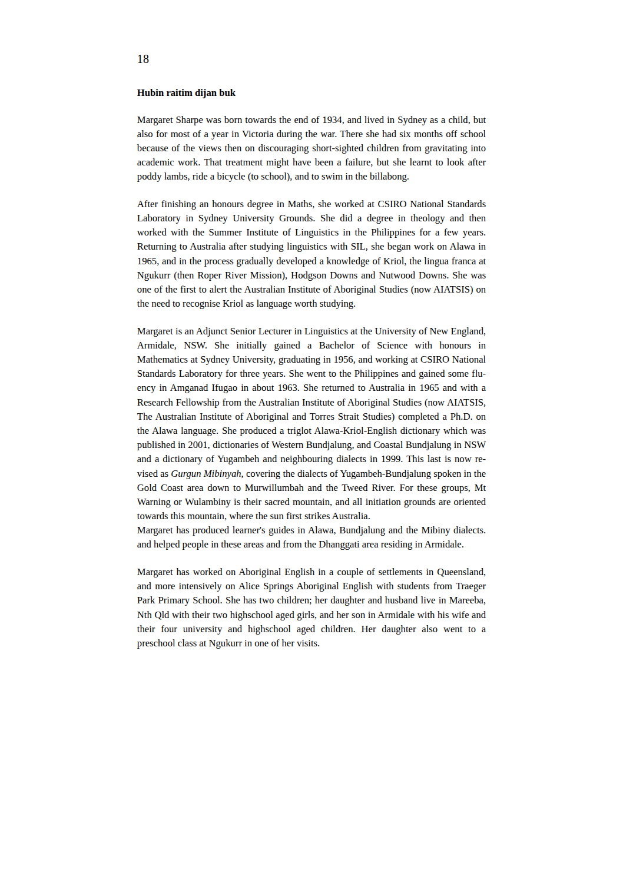18
Hubin raitim dijan buk
Margaret Sharpe was born towards the end of 1934, and lived in Sydney as a child, but also for most of a year in Victoria during the war. There she had six months off school because of the views then on discouraging short-sighted children from gravitating into academic work. That treatment might have been a failure, but she learnt to look after poddy lambs, ride a bicycle (to school), and to swim in the billabong.
After finishing an honours degree in Maths, she worked at CSIRO National Standards Laboratory in Sydney University Grounds. She did a degree in theology and then worked with the Summer Institute of Linguistics in the Philippines for a few years. Returning to Australia after studying linguistics with SIL, she began work on Alawa in 1965, and in the process gradually developed a knowledge of Kriol, the lingua franca at Ngukurr (then Roper River Mission), Hodgson Downs and Nutwood Downs. She was one of the first to alert the Australian Institute of Aboriginal Studies (now AIATSIS) on the need to recognise Kriol as language worth studying.
Margaret is an Adjunct Senior Lecturer in Linguistics at the University of New England, Armidale, NSW. She initially gained a Bachelor of Science with honours in Mathematics at Sydney University, graduating in 1956, and working at CSIRO National Standards Laboratory for three years. She went to the Philippines and gained some fluency in Amganad Ifugao in about 1963. She returned to Australia in 1965 and with a Research Fellowship from the Australian Institute of Aboriginal Studies (now AIATSIS, The Australian Institute of Aboriginal and Torres Strait Studies) completed a Ph.D. on the Alawa language. She produced a triglot Alawa-Kriol-English dictionary which was published in 2001, dictionaries of Western Bundjalung, and Coastal Bundjalung in NSW and a dictionary of Yugambeh and neighbouring dialects in 1999. This last is now revised as Gurgun Mibinyah, covering the dialects of Yugambeh-Bundjalung spoken in the Gold Coast area down to Murwillumbah and the Tweed River. For these groups, Mt Warning or Wulambiny is their sacred mountain, and all initiation grounds are oriented towards this mountain, where the sun first strikes Australia.
Margaret has produced learner's guides in Alawa, Bundjalung and the Mibiny dialects. and helped people in these areas and from the Dhanggati area residing in Armidale.
Margaret has worked on Aboriginal English in a couple of settlements in Queensland, and more intensively on Alice Springs Aboriginal English with students from Traeger Park Primary School. She has two children; her daughter and husband live in Mareeba, Nth Qld with their two highschool aged girls, and her son in Armidale with his wife and their four university and highschool aged children. Her daughter also went to a preschool class at Ngukurr in one of her visits.